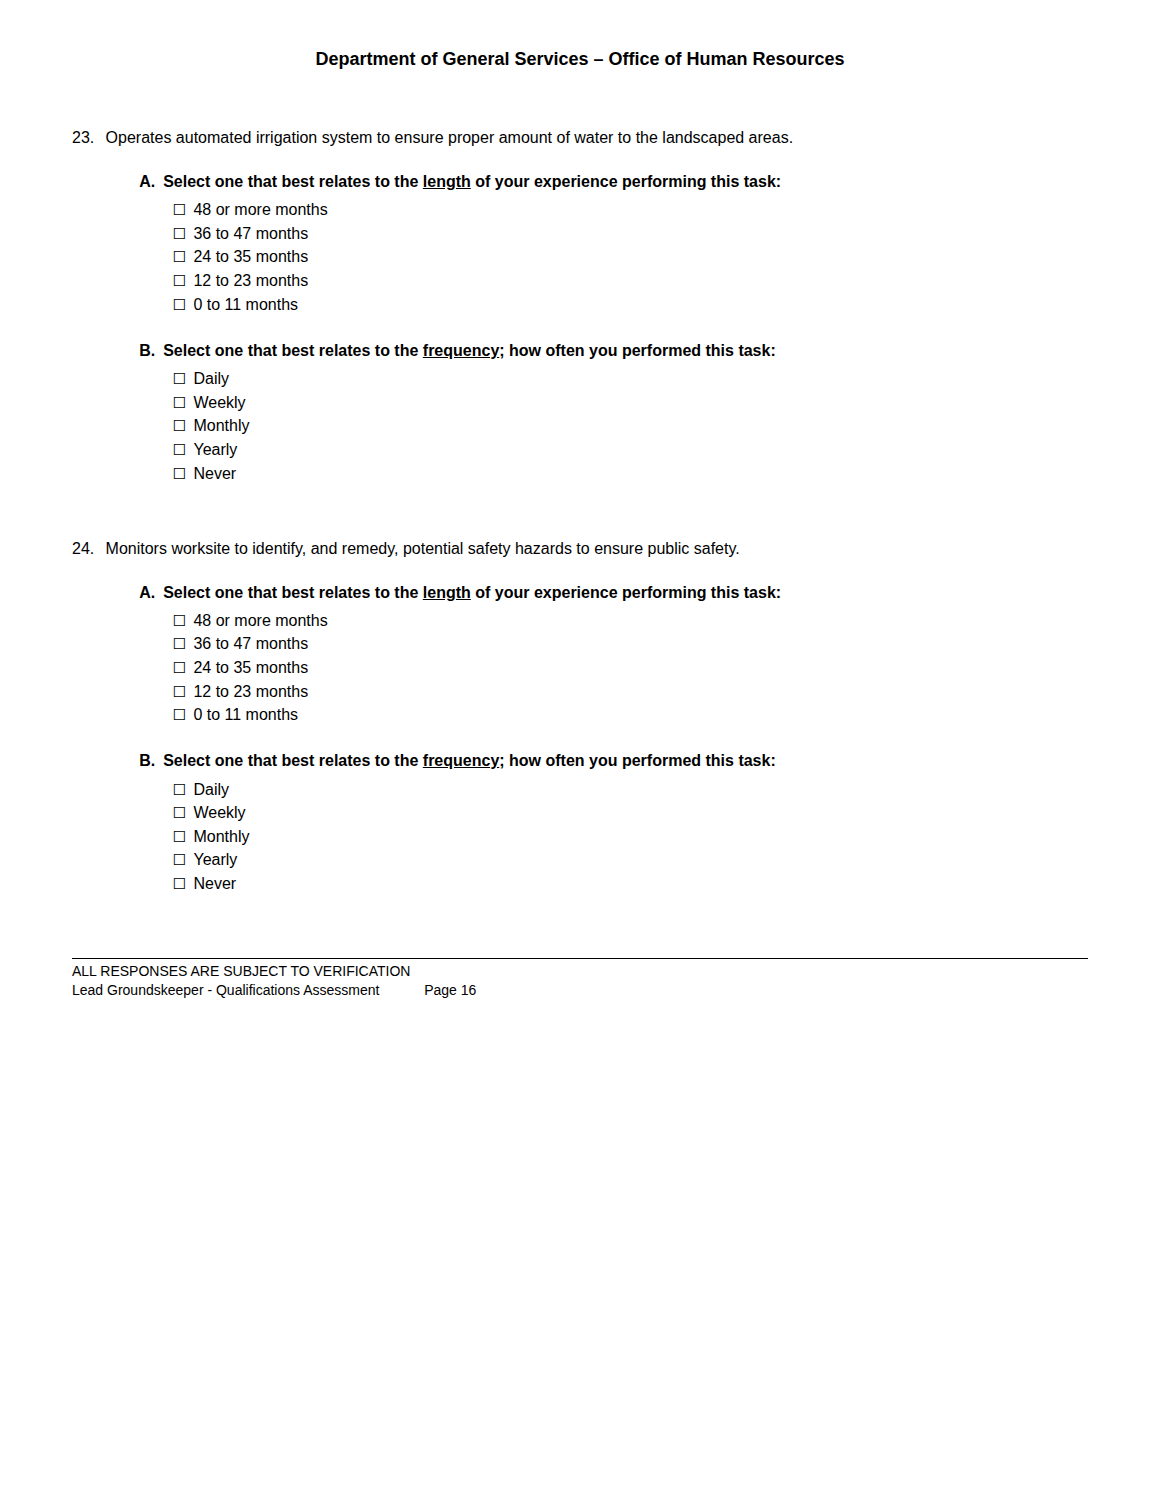Department of General Services – Office of Human Resources
23. Operates automated irrigation system to ensure proper amount of water to the landscaped areas.
A. Select one that best relates to the length of your experience performing this task:
☐48 or more months
☐36 to 47 months
☐24 to 35 months
☐12 to 23 months
☐0 to 11 months
B. Select one that best relates to the frequency; how often you performed this task:
☐Daily
☐Weekly
☐Monthly
☐Yearly
☐Never
24. Monitors worksite to identify, and remedy, potential safety hazards to ensure public safety.
A. Select one that best relates to the length of your experience performing this task:
☐48 or more months
☐36 to 47 months
☐24 to 35 months
☐12 to 23 months
☐0 to 11 months
B. Select one that best relates to the frequency; how often you performed this task:
☐Daily
☐Weekly
☐Monthly
☐Yearly
☐Never
ALL RESPONSES ARE SUBJECT TO VERIFICATION
Lead Groundskeeper - Qualifications Assessment Page 16